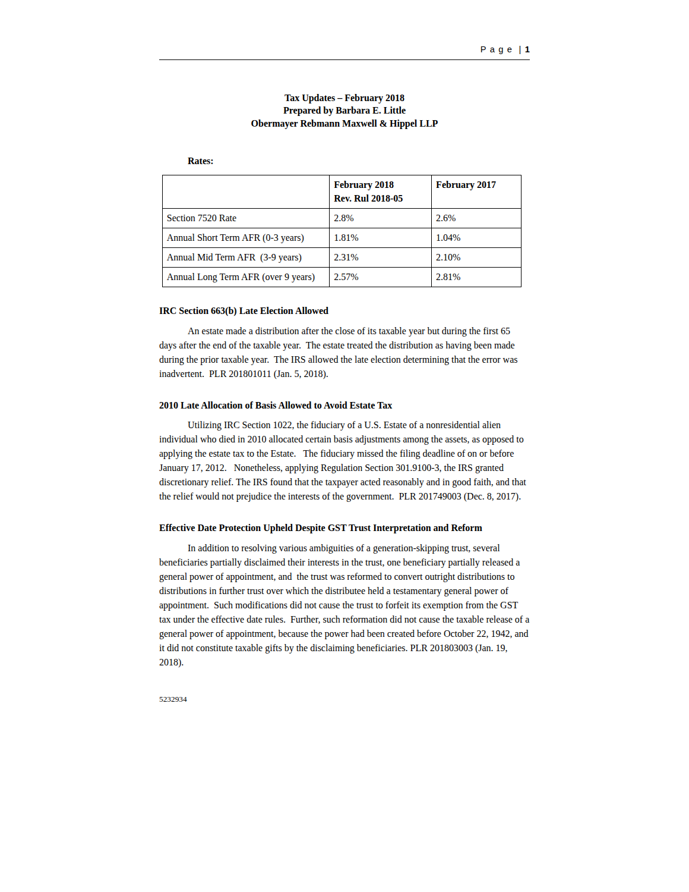P a g e | 1
Tax Updates – February 2018
Prepared by Barbara E. Little
Obermayer Rebmann Maxwell & Hippel LLP
Rates:
| | February 2018 Rev. Rul 2018-05 | February 2017 |
| Section 7520 Rate | 2.8% | 2.6% |
| Annual Short Term AFR (0-3 years) | 1.81% | 1.04% |
| Annual Mid Term AFR (3-9 years) | 2.31% | 2.10% |
| Annual Long Term AFR (over 9 years) | 2.57% | 2.81% |
IRC Section 663(b) Late Election Allowed
An estate made a distribution after the close of its taxable year but during the first 65 days after the end of the taxable year. The estate treated the distribution as having been made during the prior taxable year. The IRS allowed the late election determining that the error was inadvertent. PLR 201801011 (Jan. 5, 2018).
2010 Late Allocation of Basis Allowed to Avoid Estate Tax
Utilizing IRC Section 1022, the fiduciary of a U.S. Estate of a nonresidential alien individual who died in 2010 allocated certain basis adjustments among the assets, as opposed to applying the estate tax to the Estate. The fiduciary missed the filing deadline of on or before January 17, 2012. Nonetheless, applying Regulation Section 301.9100-3, the IRS granted discretionary relief. The IRS found that the taxpayer acted reasonably and in good faith, and that the relief would not prejudice the interests of the government. PLR 201749003 (Dec. 8, 2017).
Effective Date Protection Upheld Despite GST Trust Interpretation and Reform
In addition to resolving various ambiguities of a generation-skipping trust, several beneficiaries partially disclaimed their interests in the trust, one beneficiary partially released a general power of appointment, and the trust was reformed to convert outright distributions to distributions in further trust over which the distributee held a testamentary general power of appointment. Such modifications did not cause the trust to forfeit its exemption from the GST tax under the effective date rules. Further, such reformation did not cause the taxable release of a general power of appointment, because the power had been created before October 22, 1942, and it did not constitute taxable gifts by the disclaiming beneficiaries. PLR 201803003 (Jan. 19, 2018).
5232934